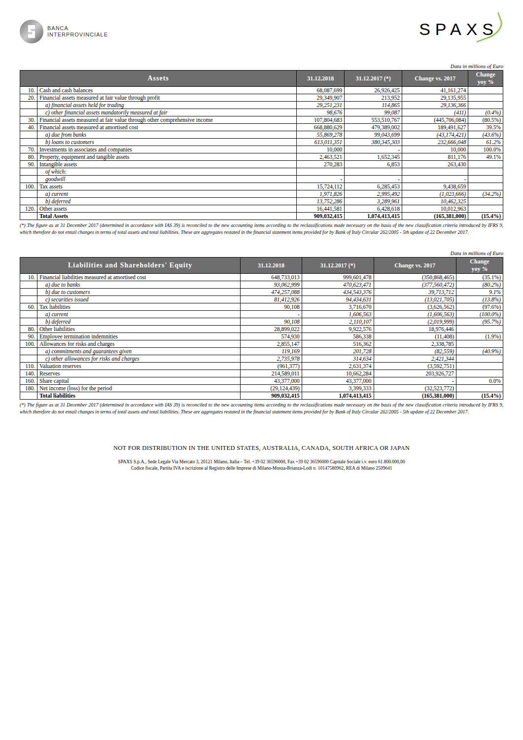BANCA
INTERPROVINCIALE
SPAXS
Data in millions of Euro
| Assets | 31.12.2018 | 31.12.2017 (*) | Change vs. 2017 | Change yoy % |
| --- | --- | --- | --- | --- |
| 10. | Cash and cash balances | 68,087,699 | 26,926,425 | 41,161,274 | |
| 20. | Financial assets measured at fair value through profit | 29,349,907 | 213,952 | 29,135,955 | |
| | a) financial assets held for trading | 29,251,231 | 114,865 | 29,136,366 | |
| | c) other financial assets mandatorily measured at fair | 98,676 | 99,087 | (411) | (0.4%) |
| 30. | Financial assets measured at fair value through other comprehensive income | 107,804,683 | 553,510,767 | (445,706,084) | (80.5%) |
| 40. | Financial assets measured at amortised cost | 668,880,629 | 479,389,002 | 189,491,627 | 39.5% |
| | a) due from banks | 55,869,278 | 99,043,699 | (43,174,421) | (43.6%) |
| | b) loans to customers | 613,011,351 | 380,345,303 | 232,666,048 | 61.2% |
| 70. | Investments in associates and companies | 10,000 | - | 10,000 | 100.0% |
| 80. | Property, equipment and tangible assets | 2,463,521 | 1,652,345 | 811,176 | 49.1% |
| 90. | Intangible assets | 270,283 | 6,853 | 263,430 | |
| | of which: | | | | |
| | goodwill | - | - | - | |
| 100. | Tax assets | 15,724,112 | 6,285,453 | 9,438,659 | |
| | a) current | 1,971,826 | 2,995,492 | (1,023,666) | (34.2%) |
| | b) deferred | 13,752,286 | 3,289,961 | 10,462,325 | |
| 120. | Other assets | 16,441,581 | 6,428,618 | 10,012,963 | |
| | Total Assets | 909,032,415 | 1,074,413,415 | (165,381,000) | (15.4%) |
(*) The figure as at 31 December 2017 (determined in accordance with IAS 39) is reconciled to the new accounting items according to the reclassifications made necessary on the basis of the new classification criteria introduced by IFRS 9, which therefore do not entail changes in terms of total assets and total liabilities. These are aggregates restated in the financial statement items provided for by Bank of Italy Circular 262/2005 - 5th update of 22 December 2017.
Data in millions of Euro
| Liabilities and Shareholders' Equity | 31.12.2018 | 31.12.2017 (*) | Change vs. 2017 | Change yoy % |
| --- | --- | --- | --- | --- |
| 10. | Financial liabilities measured at amortised cost | 648,733,013 | 999,601,478 | (350,868,465) | (35.1%) |
| | a) due to banks | 93,062,999 | 470,623,471 | (377,560,472) | (80.2%) |
| | b) due to customers | 474,257,088 | 434,543,376 | 39,713,712 | 9.1% |
| | c) securities issued | 81,412,926 | 94,434,631 | (13,021,705) | (13.8%) |
| 60. | Tax liabilities | 90,108 | 3,716,670 | (3,626,562) | (97.6%) |
| | a) current | - | 1,606,563 | (1,606,563) | (100.0%) |
| | b) deferred | 90,108 | 2,110,107 | (2,019,999) | (95.7%) |
| 80. | Other liabilities | 28,899,022 | 9,922,576 | 18,976,446 | |
| 90. | Employee termination indemnities | 574,930 | 586,338 | (11,408) | (1.9%) |
| 100. | Allowances for risks and charges | 2,855,147 | 516,362 | 2,338,785 | |
| | a) commitments and guarantees given | 119,169 | 201,728 | (82,559) | (40.9%) |
| | c) other allowances for risks and charges | 2,735,978 | 314,634 | 2,421,344 | |
| 110. | Valuation reserves | (961,377) | 2,631,374 | (3,592,751) | |
| 140. | Reserves | 214,589,011 | 10,662,284 | 203,926,727 | |
| 160. | Share capital | 43,377,000 | 43,377,000 | - | 0.0% |
| 180. | Net income (loss) for the period | (29,124,439) | 3,399,333 | (32,523,772) | |
| | Total liabilities | 909,032,415 | 1,074,413,415 | (165,381,000) | (15.4%) |
(*) The figure as at 31 December 2017 (determined in accordance with IAS 39) is reconciled to the new accounting items according to the reclassifications made necessary on the basis of the new classification criteria introduced by IFRS 9, which therefore do not entail changes in terms of total assets and total liabilities. These are aggregates restated in the financial statement items provided for by Bank of Italy Circular 262/2005 - 5th update of 22 December 2017.
NOT FOR DISTRIBUTION IN THE UNITED STATES, AUSTRALIA, CANADA, SOUTH AFRICA OR JAPAN
SPAXS S.p.A., Sede Legale Via Mercato 3, 20121 Milano, Italia – Tel. +39 02 36596000, Fax +39 02 36596000 Capitale Sociale i.v. euro 61.800.000,00
Codice fiscale, Partita IVA e iscrizione al Registro delle Imprese di Milano-Monza-Brianza-Lodi n. 10147580962, REA di Milano 2509641